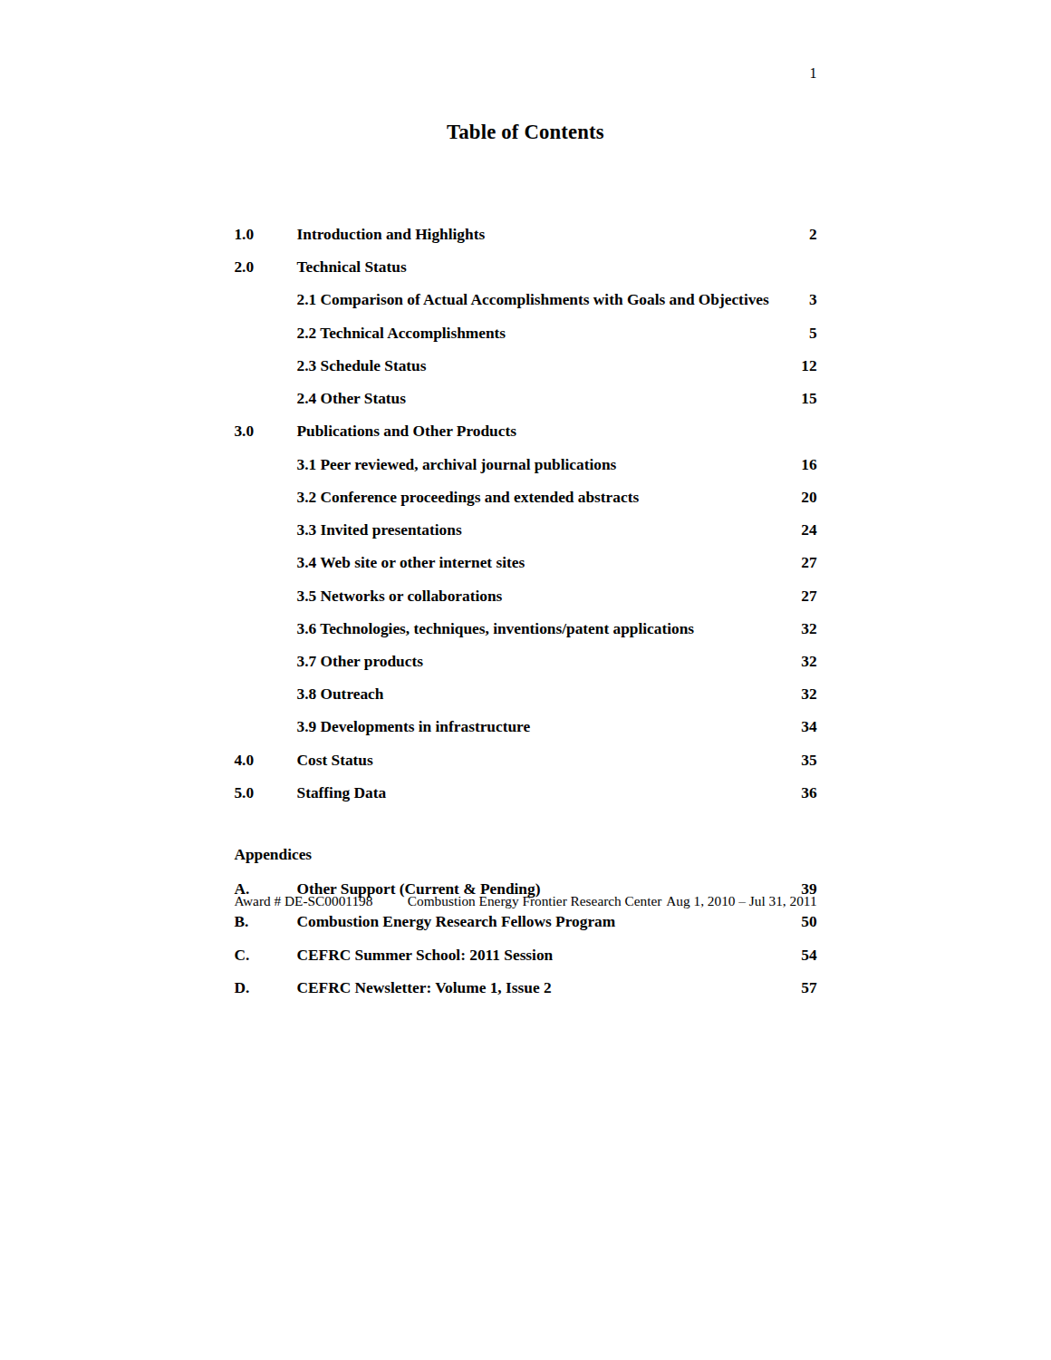1
Table of Contents
| 1.0 | Introduction and Highlights | 2 |
| 2.0 | Technical Status | |
| | 2.1 Comparison of Actual Accomplishments with Goals and Objectives | 3 |
| | 2.2 Technical Accomplishments | 5 |
| | 2.3 Schedule Status | 12 |
| | 2.4 Other Status | 15 |
| 3.0 | Publications and Other Products | |
| | 3.1 Peer reviewed, archival journal publications | 16 |
| | 3.2 Conference proceedings and extended abstracts | 20 |
| | 3.3 Invited presentations | 24 |
| | 3.4 Web site or other internet sites | 27 |
| | 3.5 Networks or collaborations | 27 |
| | 3.6 Technologies, techniques, inventions/patent applications | 32 |
| | 3.7 Other products | 32 |
| | 3.8 Outreach | 32 |
| | 3.9 Developments in infrastructure | 34 |
| 4.0 | Cost Status | 35 |
| 5.0 | Staffing Data | 36 |
Appendices
| A. | Other Support (Current & Pending) | 39 |
| B. | Combustion Energy Research Fellows Program | 50 |
| C. | CEFRC Summer School: 2011 Session | 54 |
| D. | CEFRC Newsletter: Volume 1, Issue 2 | 57 |
Award # DE-SC0001198 Combustion Energy Frontier Research Center Aug 1, 2010 – Jul 31, 2011